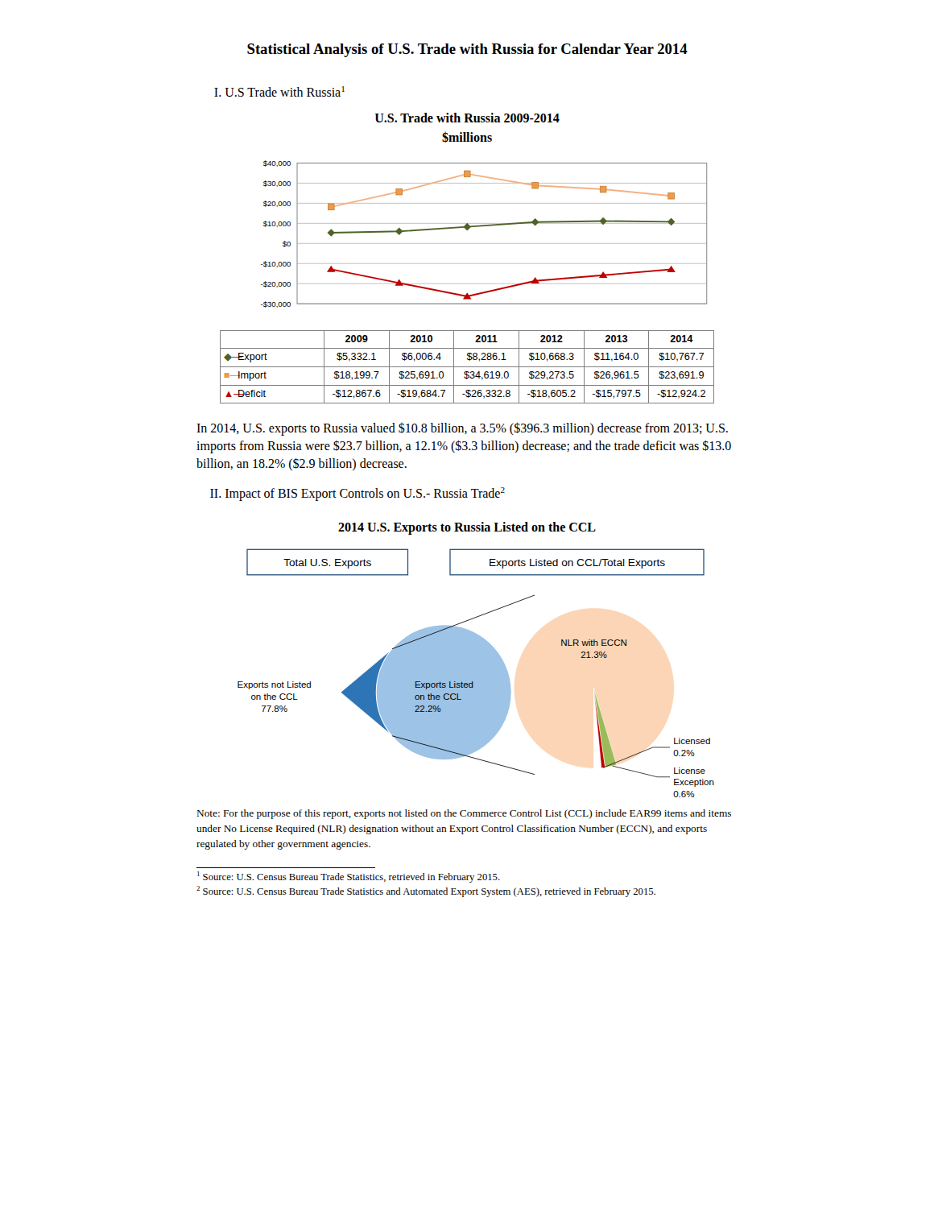Statistical Analysis of U.S. Trade with Russia for Calendar Year 2014
U.S Trade with Russia1
U.S. Trade with Russia 2009-2014
$millions
$40,000 $30,000 $20,000 $10,000 $0 -$10,000 -$20,000 -$30,000
| | 2009 | 2010 | 2011 | 2012 | 2013 | 2014 |
| --- | --- | --- | --- | --- | --- | --- |
| ◆— Export | $5,332.1 | $6,006.4 | $8,286.1 | $10,668.3 | $11,164.0 | $10,767.7 |
| ■— Import | $18,199.7 | $25,691.0 | $34,619.0 | $29,273.5 | $26,961.5 | $23,691.9 |
| ▲— Deficit | -$12,867.6 | -$19,684.7 | -$26,332.8 | -$18,605.2 | -$15,797.5 | -$12,924.2 |
In 2014, U.S. exports to Russia valued $10.8 billion, a 3.5% ($396.3 million) decrease from 2013; U.S. imports from Russia were $23.7 billion, a 12.1% ($3.3 billion) decrease; and the trade deficit was $13.0 billion, an 18.2% ($2.9 billion) decrease.
Impact of BIS Export Controls on U.S.- Russia Trade2
2014 U.S. Exports to Russia Listed on the CCL
Total U.S. Exports Exports Listed on CCL/Total Exports Exports not Listed on the CCL 77.8% Exports Listed on the CCL 22.2% NLR with ECCN 21.3% Licensed 0.2% License Exception 0.6%
Note: For the purpose of this report, exports not listed on the Commerce Control List (CCL) include EAR99 items and items under No License Required (NLR) designation without an Export Control Classification Number (ECCN), and exports regulated by other government agencies.
1 Source: U.S. Census Bureau Trade Statistics, retrieved in February 2015.
2 Source: U.S. Census Bureau Trade Statistics and Automated Export System (AES), retrieved in February 2015.